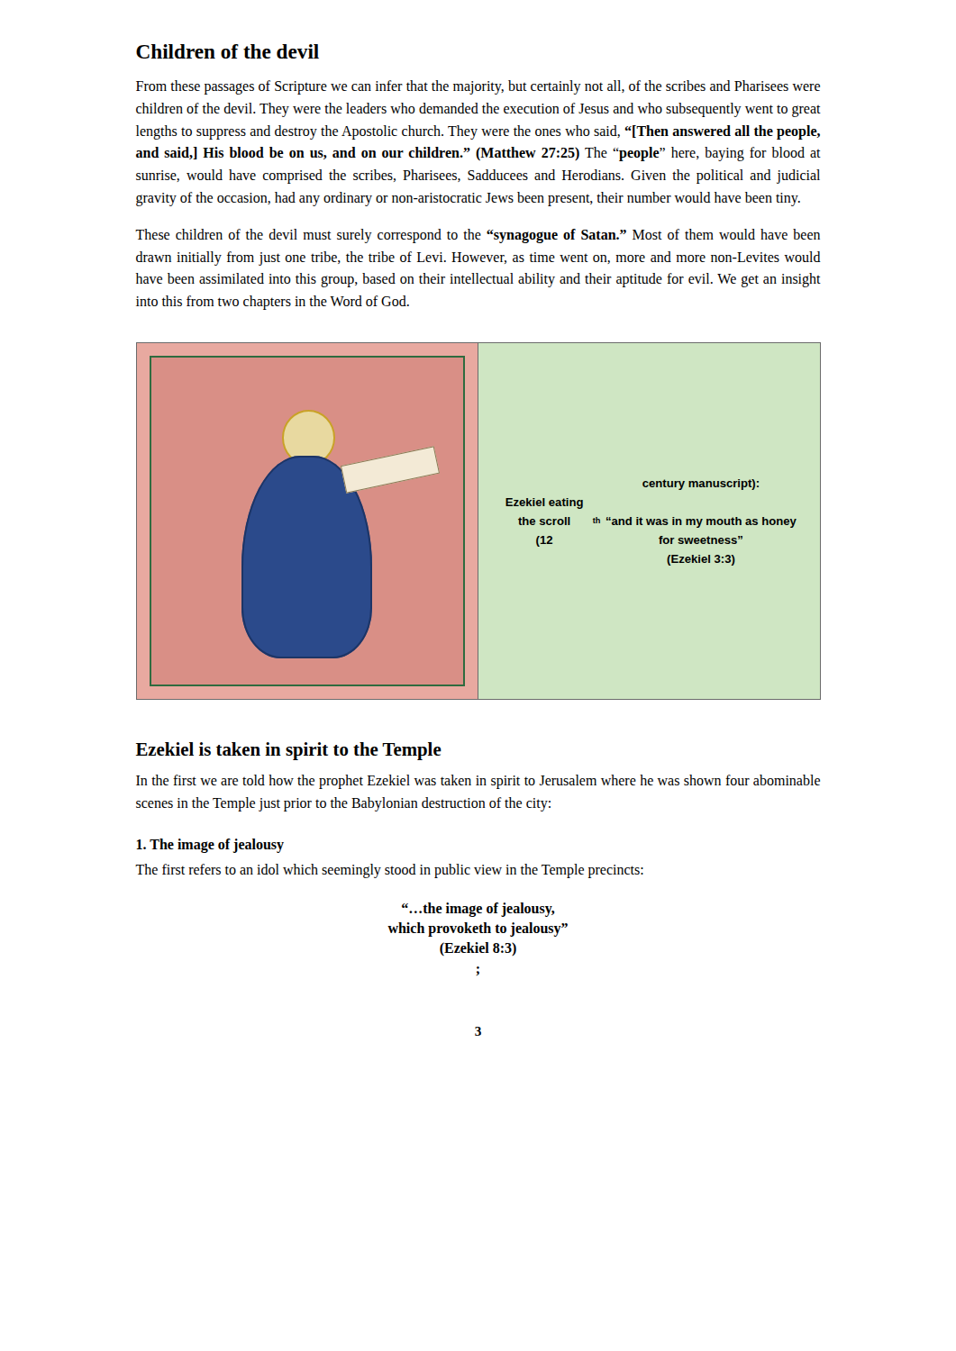Children of the devil
From these passages of Scripture we can infer that the majority, but certainly not all, of the scribes and Pharisees were children of the devil. They were the leaders who demanded the execution of Jesus and who subsequently went to great lengths to suppress and destroy the Apostolic church. They were the ones who said, “[Then answered all the people, and said,] His blood be on us, and on our children.” (Matthew 27:25) The “people” here, baying for blood at sunrise, would have comprised the scribes, Pharisees, Sadducees and Herodians. Given the political and judicial gravity of the occasion, had any ordinary or non-aristocratic Jews been present, their number would have been tiny.
These children of the devil must surely correspond to the “synagogue of Satan.” Most of them would have been drawn initially from just one tribe, the tribe of Levi. However, as time went on, more and more non-Levites would have been assimilated into this group, based on their intellectual ability and their aptitude for evil. We get an insight into this from two chapters in the Word of God.
C
Ezekiel eating the scroll
(12th century manuscript):
“and it was in my mouth as honey for sweetness”
(Ezekiel 3:3)
Ezekiel is taken in spirit to the Temple
In the first we are told how the prophet Ezekiel was taken in spirit to Jerusalem where he was shown four abominable scenes in the Temple just prior to the Babylonian destruction of the city:
1. The image of jealousy
The first refers to an idol which seemingly stood in public view in the Temple precincts:
“…the image of jealousy,
which provoketh to jealousy”
(Ezekiel 8:3);
3